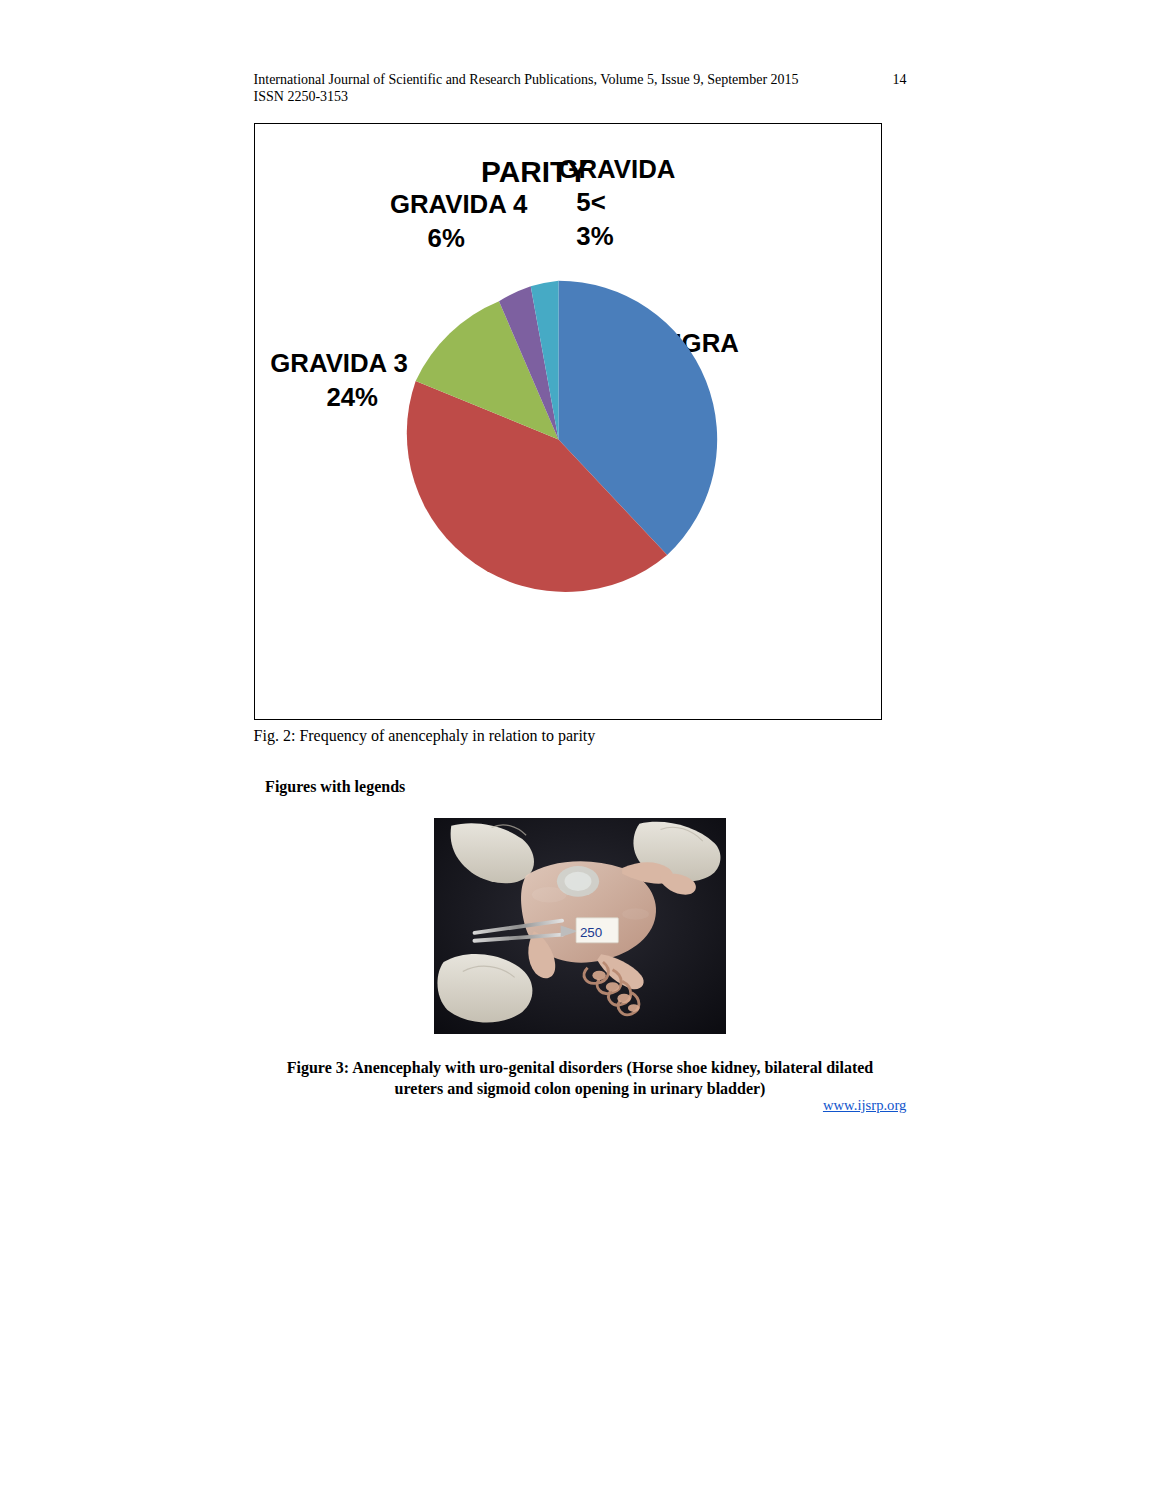International Journal of Scientific and Research Publications, Volume 5, Issue 9, September 2015
14
ISSN 2250-3153
PARITY GRAVIDA 5< 3% GRAVIDA 4 6% GRAVIDA 3 24% GRAVIDA 2 29% PRIMIGRA VIDA 38%
Fig. 2: Frequency of anencephaly in relation to parity
Figures with legends
250
Figure 3: Anencephaly with uro-genital disorders (Horse shoe kidney, bilateral dilated ureters and sigmoid colon opening in urinary bladder)
www.ijsrp.org